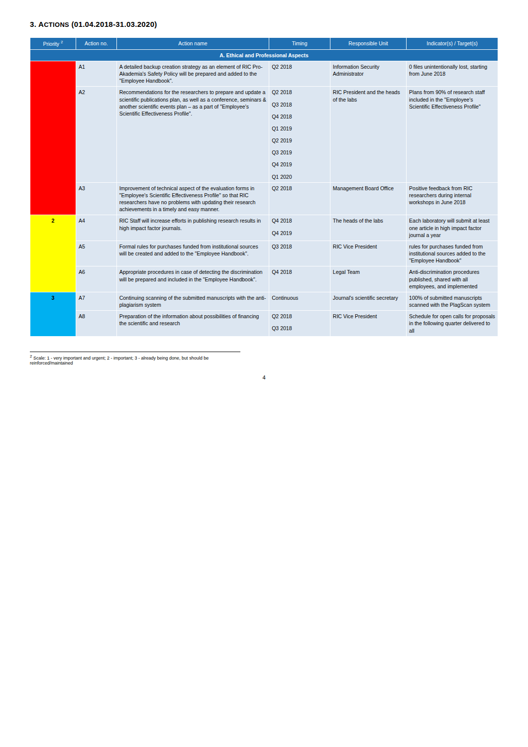3. ACTIONS (01.04.2018-31.03.2020)
| Priority 2 | Action no. | Action name | Timing | Responsible Unit | Indicator(s) / Target(s) |
| --- | --- | --- | --- | --- | --- |
| A. Ethical and Professional Aspects |
| 1 | A1 | A detailed backup creation strategy as an element of RIC Pro-Akademia's Safety Policy will be prepared and added to the "Employee Handbook". | Q2 2018 | Information Security Administrator | 0 files unintentionally lost, starting from June 2018 |
| A2 | Recommendations for the researchers to prepare and update a scientific publications plan, as well as a conference, seminars & another scientific events plan – as a part of "Employee's Scientific Effectiveness Profile". | Q2 2018 Q3 2018 Q4 2018 Q1 2019 Q2 2019 Q3 2019 Q4 2019 Q1 2020 | RIC President and the heads of the labs | Plans from 90% of research staff included in the "Employee's Scientific Effectiveness Profile" |
| A3 | Improvement of technical aspect of the evaluation forms in "Employee's Scientific Effectiveness Profile" so that RIC researchers have no problems with updating their research achievements in a timely and easy manner. | Q2 2018 | Management Board Office | Positive feedback from RIC researchers during internal workshops in June 2018 |
| 2 | A4 | RIC Staff will increase efforts in publishing research results in high impact factor journals. | Q4 2018 Q4 2019 | The heads of the labs | Each laboratory will submit at least one article in high impact factor journal a year |
| A5 | Formal rules for purchases funded from institutional sources will be created and added to the "Employee Handbook". | Q3 2018 | RIC Vice President | rules for purchases funded from institutional sources added to the "Employee Handbook" |
| A6 | Appropriate procedures in case of detecting the discrimination will be prepared and included in the "Employee Handbook". | Q4 2018 | Legal Team | Anti-discrimination procedures published, shared with all employees, and implemented |
| 3 | A7 | Continuing scanning of the submitted manuscripts with the anti-plagiarism system | Continuous | Journal's scientific secretary | 100% of submitted manuscripts scanned with the PlagScan system |
| A8 | Preparation of the information about possibilities of financing the scientific and research | Q2 2018 Q3 2018 | RIC Vice President | Schedule for open calls for proposals in the following quarter delivered to all |
2 Scale: 1 - very important and urgent; 2 - important; 3 - already being done, but should be reinforced/maintained
4